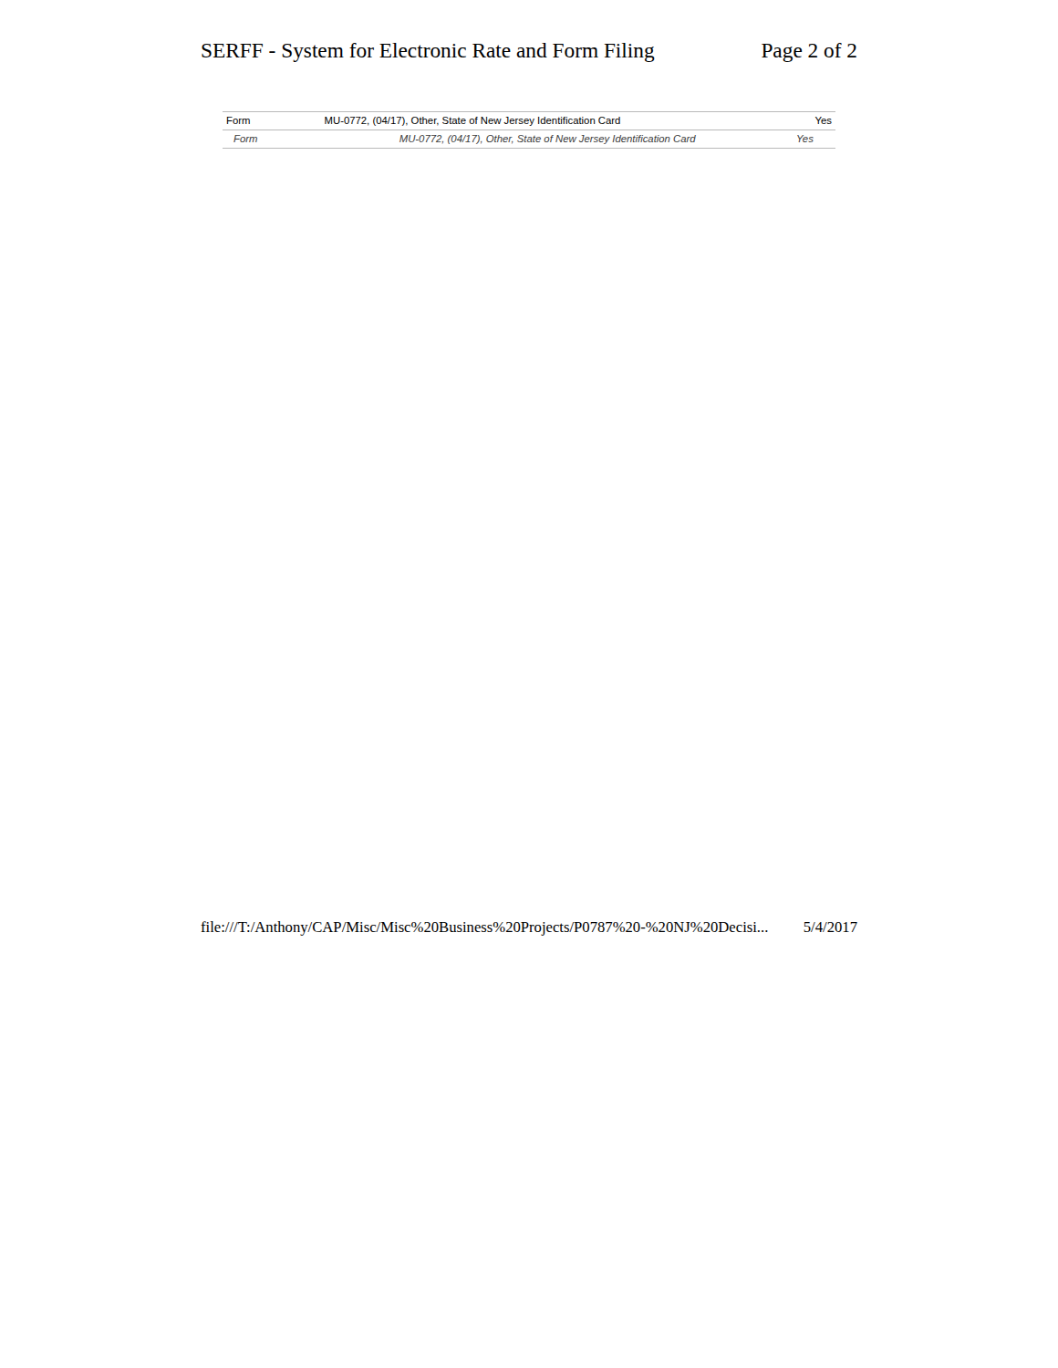SERFF - System for Electronic Rate and Form Filing
Page 2 of 2
| Form | MU-0772, (04/17), Other, State of New Jersey Identification Card | Yes |
| Form | MU-0772, (04/17), Other, State of New Jersey Identification Card | Yes |
file:///T:/Anthony/CAP/Misc/Misc%20Business%20Projects/P0787%20-%20NJ%20Decisi...
5/4/2017